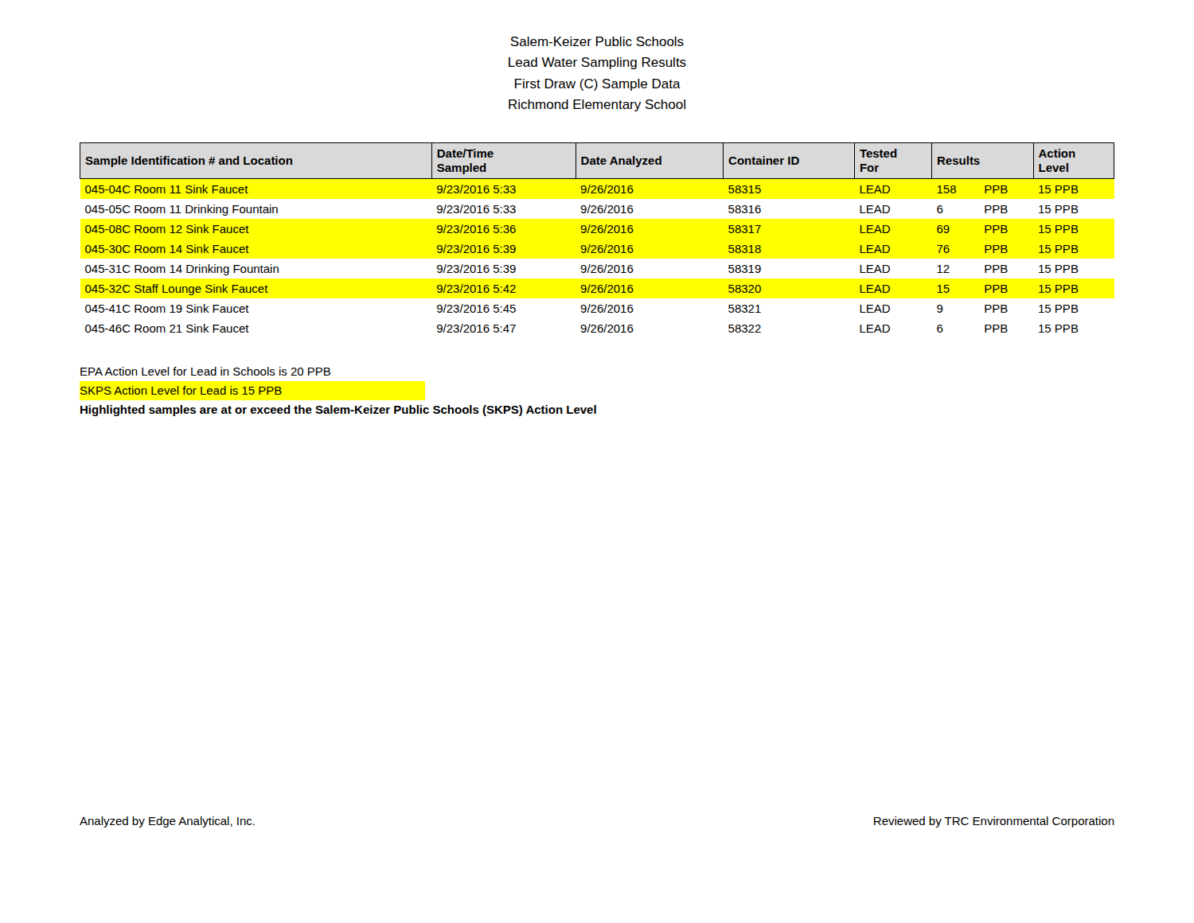Salem-Keizer Public Schools
Lead Water Sampling Results
First Draw (C) Sample Data
Richmond Elementary School
| Sample Identification # and Location | Date/Time Sampled | Date Analyzed | Container ID | Tested For | Results | Action Level |
| --- | --- | --- | --- | --- | --- | --- |
| 045-04C Room 11 Sink Faucet | 9/23/2016 5:33 | 9/26/2016 | 58315 | LEAD | 158 | PPB | 15 PPB |
| 045-05C Room 11 Drinking Fountain | 9/23/2016 5:33 | 9/26/2016 | 58316 | LEAD | 6 | PPB | 15 PPB |
| 045-08C Room 12 Sink Faucet | 9/23/2016 5:36 | 9/26/2016 | 58317 | LEAD | 69 | PPB | 15 PPB |
| 045-30C Room 14 Sink Faucet | 9/23/2016 5:39 | 9/26/2016 | 58318 | LEAD | 76 | PPB | 15 PPB |
| 045-31C Room 14 Drinking Fountain | 9/23/2016 5:39 | 9/26/2016 | 58319 | LEAD | 12 | PPB | 15 PPB |
| 045-32C Staff Lounge Sink Faucet | 9/23/2016 5:42 | 9/26/2016 | 58320 | LEAD | 15 | PPB | 15 PPB |
| 045-41C Room 19 Sink Faucet | 9/23/2016 5:45 | 9/26/2016 | 58321 | LEAD | 9 | PPB | 15 PPB |
| 045-46C Room 21 Sink Faucet | 9/23/2016 5:47 | 9/26/2016 | 58322 | LEAD | 6 | PPB | 15 PPB |
EPA Action Level for Lead in Schools is 20 PPB
SKPS Action Level for Lead is 15 PPB
Highlighted samples are at or exceed the Salem-Keizer Public Schools (SKPS) Action Level
Analyzed by Edge Analytical, Inc.
Reviewed by TRC Environmental Corporation